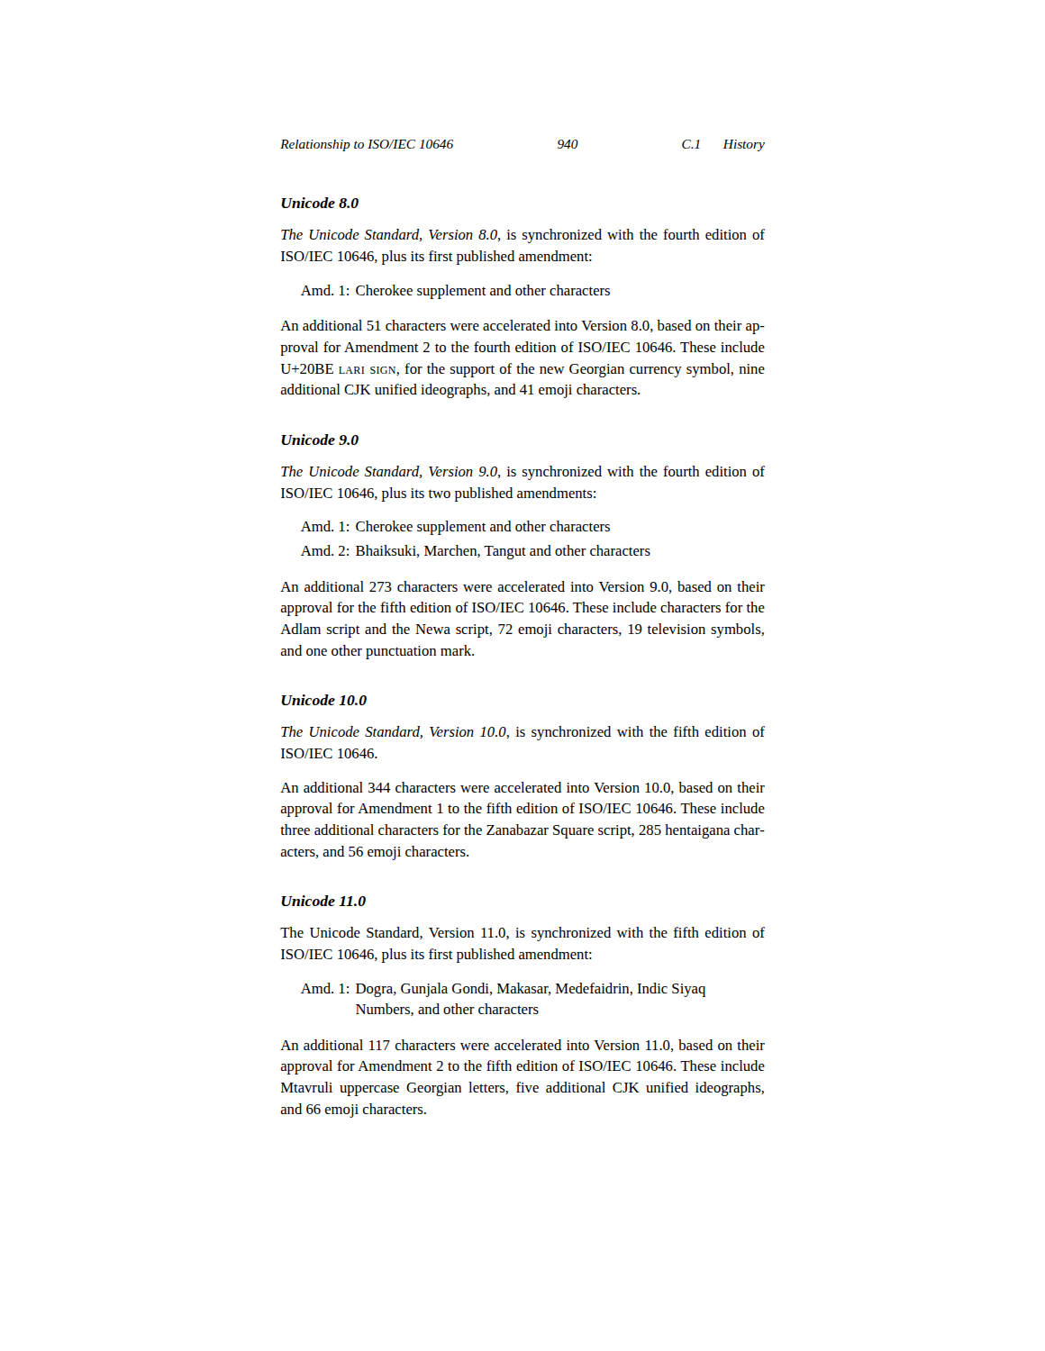Relationship to ISO/IEC 10646 940 C.1 History
Unicode 8.0
The Unicode Standard, Version 8.0, is synchronized with the fourth edition of ISO/IEC 10646, plus its first published amendment:
Amd. 1: Cherokee supplement and other characters
An additional 51 characters were accelerated into Version 8.0, based on their approval for Amendment 2 to the fourth edition of ISO/IEC 10646. These include U+20BE lari sign, for the support of the new Georgian currency symbol, nine additional CJK unified ideographs, and 41 emoji characters.
Unicode 9.0
The Unicode Standard, Version 9.0, is synchronized with the fourth edition of ISO/IEC 10646, plus its two published amendments:
Amd. 1: Cherokee supplement and other characters
Amd. 2: Bhaiksuki, Marchen, Tangut and other characters
An additional 273 characters were accelerated into Version 9.0, based on their approval for the fifth edition of ISO/IEC 10646. These include characters for the Adlam script and the Newa script, 72 emoji characters, 19 television symbols, and one other punctuation mark.
Unicode 10.0
The Unicode Standard, Version 10.0, is synchronized with the fifth edition of ISO/IEC 10646.
An additional 344 characters were accelerated into Version 10.0, based on their approval for Amendment 1 to the fifth edition of ISO/IEC 10646. These include three additional characters for the Zanabazar Square script, 285 hentaigana characters, and 56 emoji characters.
Unicode 11.0
The Unicode Standard, Version 11.0, is synchronized with the fifth edition of ISO/IEC 10646, plus its first published amendment:
Amd. 1: Dogra, Gunjala Gondi, Makasar, Medefaidrin, Indic Siyaq Numbers, and other characters
An additional 117 characters were accelerated into Version 11.0, based on their approval for Amendment 2 to the fifth edition of ISO/IEC 10646. These include Mtavruli uppercase Georgian letters, five additional CJK unified ideographs, and 66 emoji characters.